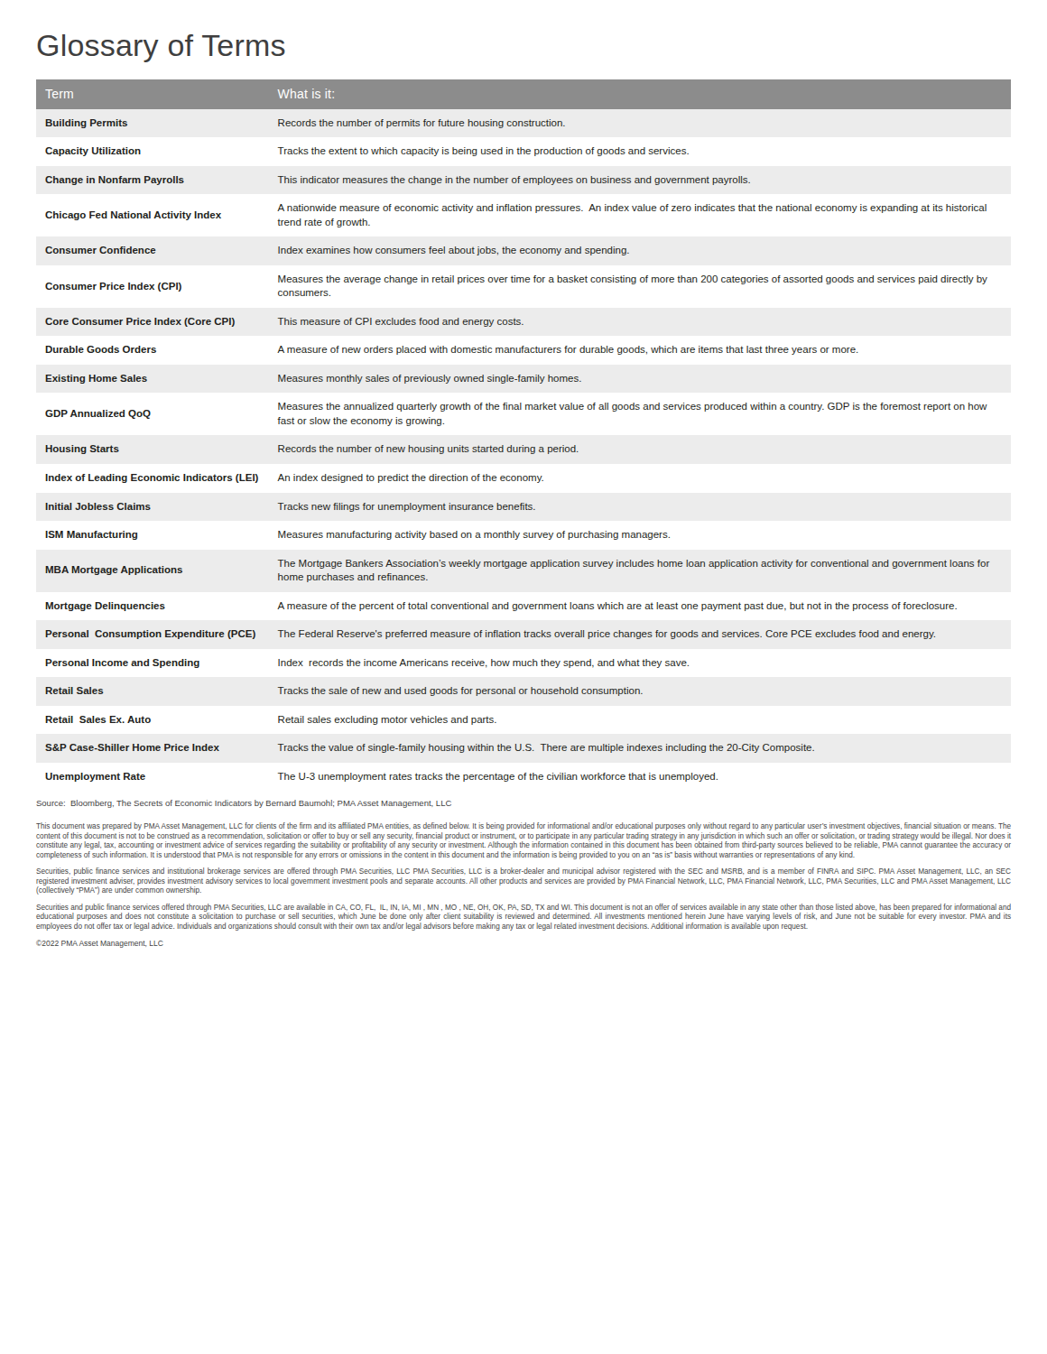Glossary of Terms
| Term | What is it: |
| --- | --- |
| Building Permits | Records the number of permits for future housing construction. |
| Capacity Utilization | Tracks the extent to which capacity is being used in the production of goods and services. |
| Change in Nonfarm Payrolls | This indicator measures the change in the number of employees on business and government payrolls. |
| Chicago Fed National Activity Index | A nationwide measure of economic activity and inflation pressures. An index value of zero indicates that the national economy is expanding at its historical trend rate of growth. |
| Consumer Confidence | Index examines how consumers feel about jobs, the economy and spending. |
| Consumer Price Index (CPI) | Measures the average change in retail prices over time for a basket consisting of more than 200 categories of assorted goods and services paid directly by consumers. |
| Core Consumer Price Index (Core CPI) | This measure of CPI excludes food and energy costs. |
| Durable Goods Orders | A measure of new orders placed with domestic manufacturers for durable goods, which are items that last three years or more. |
| Existing Home Sales | Measures monthly sales of previously owned single-family homes. |
| GDP Annualized QoQ | Measures the annualized quarterly growth of the final market value of all goods and services produced within a country. GDP is the foremost report on how fast or slow the economy is growing. |
| Housing Starts | Records the number of new housing units started during a period. |
| Index of Leading Economic Indicators (LEI) | An index designed to predict the direction of the economy. |
| Initial Jobless Claims | Tracks new filings for unemployment insurance benefits. |
| ISM Manufacturing | Measures manufacturing activity based on a monthly survey of purchasing managers. |
| MBA Mortgage Applications | The Mortgage Bankers Association’s weekly mortgage application survey includes home loan application activity for conventional and government loans for home purchases and refinances. |
| Mortgage Delinquencies | A measure of the percent of total conventional and government loans which are at least one payment past due, but not in the process of foreclosure. |
| Personal Consumption Expenditure (PCE) | The Federal Reserve's preferred measure of inflation tracks overall price changes for goods and services. Core PCE excludes food and energy. |
| Personal Income and Spending | Index records the income Americans receive, how much they spend, and what they save. |
| Retail Sales | Tracks the sale of new and used goods for personal or household consumption. |
| Retail Sales Ex. Auto | Retail sales excluding motor vehicles and parts. |
| S&P Case-Shiller Home Price Index | Tracks the value of single-family housing within the U.S. There are multiple indexes including the 20-City Composite. |
| Unemployment Rate | The U-3 unemployment rates tracks the percentage of the civilian workforce that is unemployed. |
Source: Bloomberg, The Secrets of Economic Indicators by Bernard Baumohl; PMA Asset Management, LLC
This document was prepared by PMA Asset Management, LLC for clients of the firm and its affiliated PMA entities, as defined below. It is being provided for informational and/or educational purposes only without regard to any particular user’s investment objectives, financial situation or means. The content of this document is not to be construed as a recommendation, solicitation or offer to buy or sell any security, financial product or instrument, or to participate in any particular trading strategy in any jurisdiction in which such an offer or solicitation, or trading strategy would be illegal. Nor does it constitute any legal, tax, accounting or investment advice of services regarding the suitability or profitability of any security or investment. Although the information contained in this document has been obtained from third-party sources believed to be reliable, PMA cannot guarantee the accuracy or completeness of such information. It is understood that PMA is not responsible for any errors or omissions in the content in this document and the information is being provided to you on an “as is” basis without warranties or representations of any kind.
Securities, public finance services and institutional brokerage services are offered through PMA Securities, LLC PMA Securities, LLC is a broker-dealer and municipal advisor registered with the SEC and MSRB, and is a member of FINRA and SIPC. PMA Asset Management, LLC, an SEC registered investment adviser, provides investment advisory services to local government investment pools and separate accounts. All other products and services are provided by PMA Financial Network, LLC, PMA Financial Network, LLC, PMA Securities, LLC and PMA Asset Management, LLC (collectively “PMA”) are under common ownership.
Securities and public finance services offered through PMA Securities, LLC are available in CA, CO, FL, IL, IN, IA, MI , MN , MO , NE, OH, OK, PA, SD, TX and WI. This document is not an offer of services available in any state other than those listed above, has been prepared for informational and educational purposes and does not constitute a solicitation to purchase or sell securities, which June be done only after client suitability is reviewed and determined. All investments mentioned herein June have varying levels of risk, and June not be suitable for every investor. PMA and its employees do not offer tax or legal advice. Individuals and organizations should consult with their own tax and/or legal advisors before making any tax or legal related investment decisions. Additional information is available upon request.
©2022 PMA Asset Management, LLC